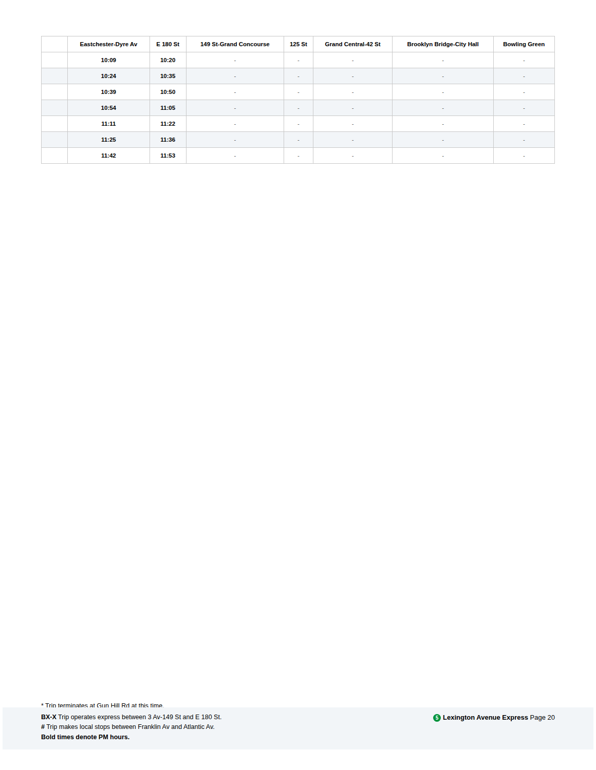| | Eastchester-Dyre Av | E 180 St | 149 St-Grand Concourse | 125 St | Grand Central-42 St | Brooklyn Bridge-City Hall | Bowling Green |
| --- | --- | --- | --- | --- | --- | --- | --- |
| | 10:09 | 10:20 | - | - | - | - | - |
| | 10:24 | 10:35 | - | - | - | - | - |
| | 10:39 | 10:50 | - | - | - | - | - |
| | 10:54 | 11:05 | - | - | - | - | - |
| | 11:11 | 11:22 | - | - | - | - | - |
| | 11:25 | 11:36 | - | - | - | - | - |
| | 11:42 | 11:53 | - | - | - | - | - |
* Trip terminates at Gun Hill Rd at this time.
BX-X Trip operates express between 3 Av-149 St and E 180 St.
# Trip makes local stops between Franklin Av and Atlantic Av.
Bold times denote PM hours.
5 Lexington Avenue Express Page 20